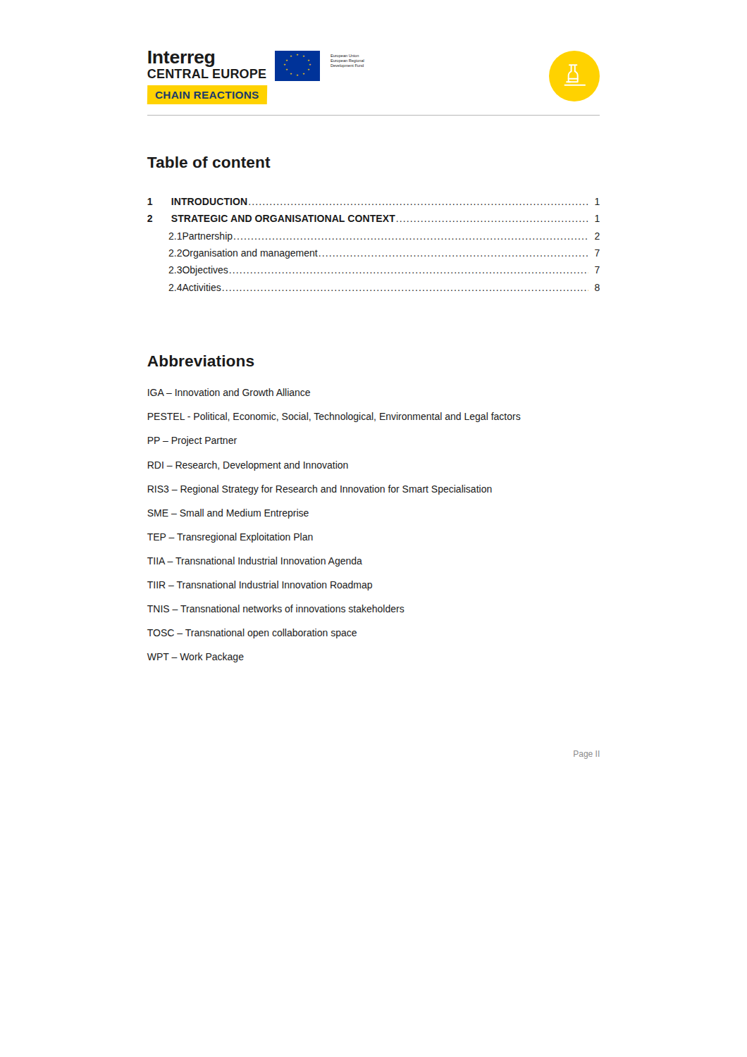Interreg CENTRAL EUROPE
★ ★ ★ ★ ★ ★ ★ ★ ★ ★ ★ ★
European Union
European Regional
Development Fund
CHAIN REACTIONS
Table of content
1 INTRODUCTION .................................................................................................................. 1
2 STRATEGIC AND ORGANISATIONAL CONTEXT ....................................................................... 1
2.1 Partnership ................................................................................................................. 2
2.2 Organisation and management ........................................................................................... 7
2.3 Objectives ................................................................................................................... 7
2.4 Activities ..................................................................................................................... 8
Abbreviations
IGA – Innovation and Growth Alliance
PESTEL - Political, Economic, Social, Technological, Environmental and Legal factors
PP – Project Partner
RDI – Research, Development and Innovation
RIS3 – Regional Strategy for Research and Innovation for Smart Specialisation
SME – Small and Medium Entreprise
TEP – Transregional Exploitation Plan
TIIA – Transnational Industrial Innovation Agenda
TIIR – Transnational Industrial Innovation Roadmap
TNIS – Transnational networks of innovations stakeholders
TOSC – Transnational open collaboration space
WPT – Work Package
Page II